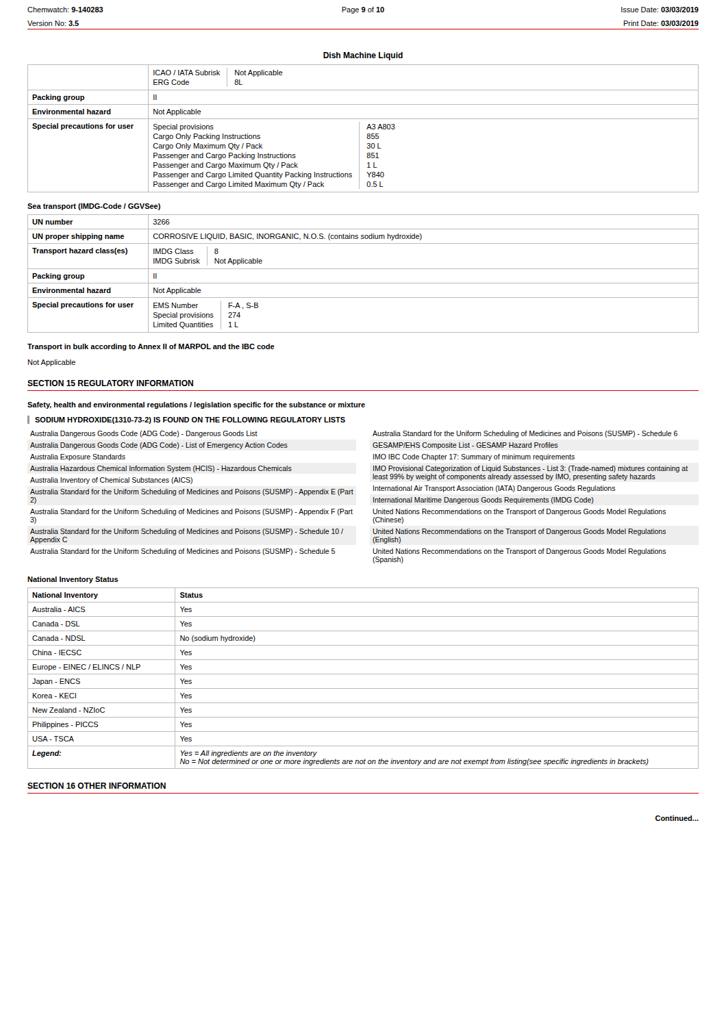Chemwatch: 9-140283
Page 9 of 10
Issue Date: 03/03/2019
Version No: 3.5
Print Date: 03/03/2019
Dish Machine Liquid
| | / ICAO / IATA Subrisk / Not Applicable / / ERG Code / 8L / |
| Packing group | II |
| Environmental hazard | Not Applicable |
| Special precautions for user | / Special provisions / A3 A803 / / Cargo Only Packing Instructions / 855 / / Cargo Only Maximum Qty / Pack / 30 L / / Passenger and Cargo Packing Instructions / 851 / / Passenger and Cargo Maximum Qty / Pack / 1 L / / Passenger and Cargo Limited Quantity Packing Instructions / Y840 / / Passenger and Cargo Limited Maximum Qty / Pack / 0.5 L / |
Sea transport (IMDG-Code / GGVSee)
| UN number | 3266 |
| UN proper shipping name | CORROSIVE LIQUID, BASIC, INORGANIC, N.O.S. (contains sodium hydroxide) |
| Transport hazard class(es) | / IMDG Class / 8 / / IMDG Subrisk / Not Applicable / |
| Packing group | II |
| Environmental hazard | Not Applicable |
| Special precautions for user | / EMS Number / F-A , S-B / / Special provisions / 274 / / Limited Quantities / 1 L / |
Transport in bulk according to Annex II of MARPOL and the IBC code
Not Applicable
SECTION 15 REGULATORY INFORMATION
Safety, health and environmental regulations / legislation specific for the substance or mixture
SODIUM HYDROXIDE(1310-73-2) IS FOUND ON THE FOLLOWING REGULATORY LISTS
Australia Dangerous Goods Code (ADG Code) - Dangerous Goods List
Australia Dangerous Goods Code (ADG Code) - List of Emergency Action Codes
Australia Exposure Standards
Australia Hazardous Chemical Information System (HCIS) - Hazardous Chemicals
Australia Inventory of Chemical Substances (AICS)
Australia Standard for the Uniform Scheduling of Medicines and Poisons (SUSMP) - Appendix E (Part 2)
Australia Standard for the Uniform Scheduling of Medicines and Poisons (SUSMP) - Appendix F (Part 3)
Australia Standard for the Uniform Scheduling of Medicines and Poisons (SUSMP) - Schedule 10 / Appendix C
Australia Standard for the Uniform Scheduling of Medicines and Poisons (SUSMP) - Schedule 5
Australia Standard for the Uniform Scheduling of Medicines and Poisons (SUSMP) - Schedule 6
GESAMP/EHS Composite List - GESAMP Hazard Profiles
IMO IBC Code Chapter 17: Summary of minimum requirements
IMO Provisional Categorization of Liquid Substances - List 3: (Trade-named) mixtures containing at least 99% by weight of components already assessed by IMO, presenting safety hazards
International Air Transport Association (IATA) Dangerous Goods Regulations
International Maritime Dangerous Goods Requirements (IMDG Code)
United Nations Recommendations on the Transport of Dangerous Goods Model Regulations (Chinese)
United Nations Recommendations on the Transport of Dangerous Goods Model Regulations (English)
United Nations Recommendations on the Transport of Dangerous Goods Model Regulations (Spanish)
National Inventory Status
| National Inventory | Status |
| --- | --- |
| Australia - AICS | Yes |
| Canada - DSL | Yes |
| Canada - NDSL | No (sodium hydroxide) |
| China - IECSC | Yes |
| Europe - EINEC / ELINCS / NLP | Yes |
| Japan - ENCS | Yes |
| Korea - KECI | Yes |
| New Zealand - NZIoC | Yes |
| Philippines - PICCS | Yes |
| USA - TSCA | Yes |
| Legend: | Yes = All ingredients are on the inventory No = Not determined or one or more ingredients are not on the inventory and are not exempt from listing(see specific ingredients in brackets) |
SECTION 16 OTHER INFORMATION
Continued...